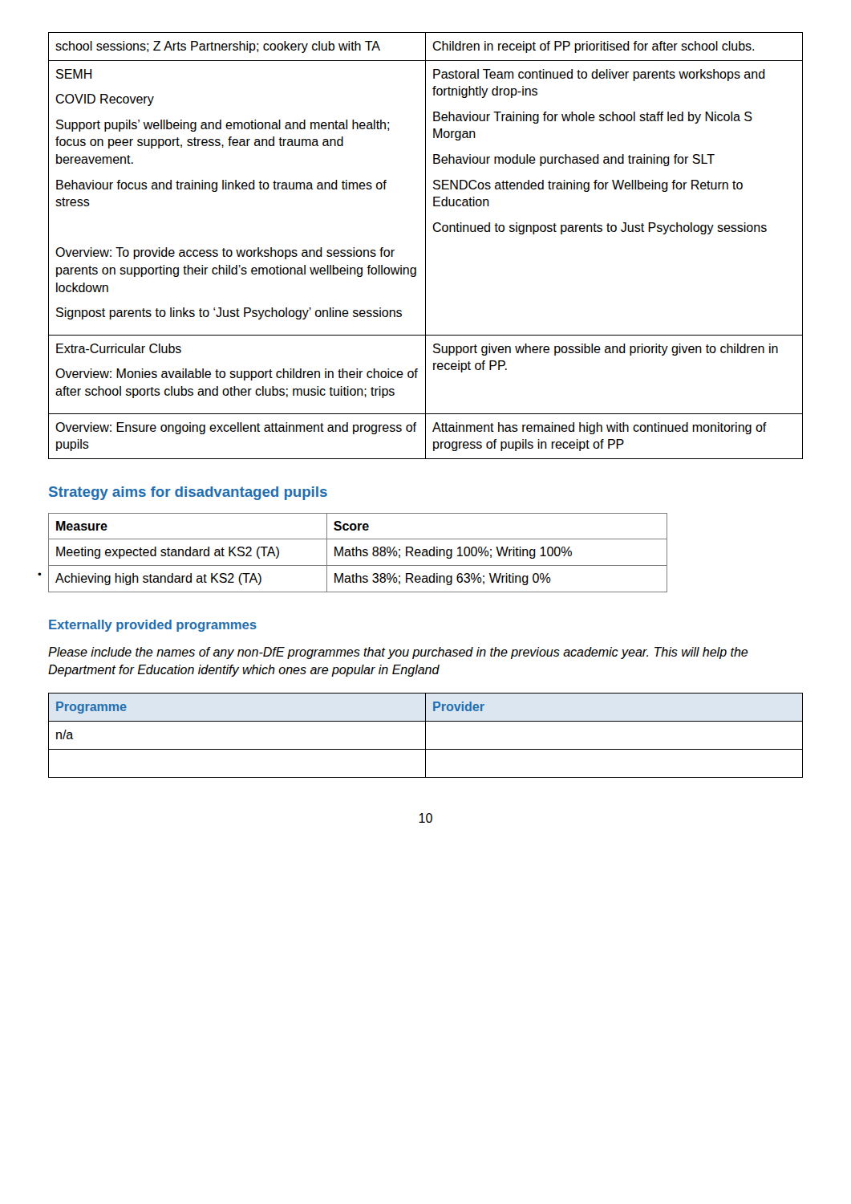| school sessions; Z Arts Partnership; cookery club with TA | Children in receipt of PP prioritised for after school clubs. |
| SEMH COVID Recovery Support pupils’ wellbeing and emotional and mental health; focus on peer support, stress, fear and trauma and bereavement. Behaviour focus and training linked to trauma and times of stress Overview: To provide access to workshops and sessions for parents on supporting their child’s emotional wellbeing following lockdown Signpost parents to links to ‘Just Psychology’ online sessions | Pastoral Team continued to deliver parents workshops and fortnightly drop-ins Behaviour Training for whole school staff led by Nicola S Morgan Behaviour module purchased and training for SLT SENDCos attended training for Wellbeing for Return to Education Continued to signpost parents to Just Psychology sessions |
| Extra-Curricular Clubs Overview: Monies available to support children in their choice of after school sports clubs and other clubs; music tuition; trips | Support given where possible and priority given to children in receipt of PP. |
| Overview: Ensure ongoing excellent attainment and progress of pupils | Attainment has remained high with continued monitoring of progress of pupils in receipt of PP |
Strategy aims for disadvantaged pupils
| Measure | Score |
| Meeting expected standard at KS2 (TA) | Maths 88%; Reading 100%; Writing 100% |
| Achieving high standard at KS2 (TA) | Maths 38%; Reading 63%; Writing 0% |
Externally provided programmes
Please include the names of any non-DfE programmes that you purchased in the previous academic year. This will help the Department for Education identify which ones are popular in England
| Programme | Provider |
| n/a | |
10